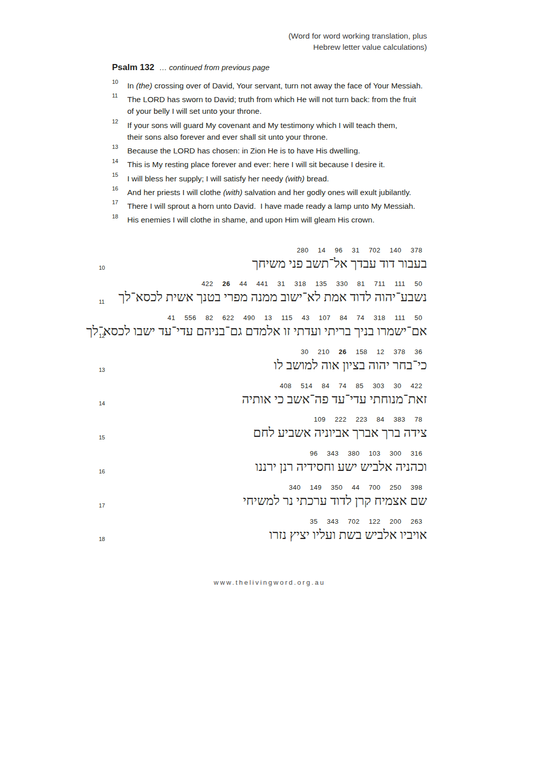(Word for word working translation, plus
Hebrew letter value calculations)
Psalm 132
… continued from previous page
In (the) crossing over of David, Your servant, turn not away the face of Your Messiah.
The LORD has sworn to David; truth from which He will not turn back: from the fruit of your belly I will set unto your throne.
If your sons will guard My covenant and My testimony which I will teach them, their sons also forever and ever shall sit unto your throne.
Because the LORD has chosen: in Zion He is to have His dwelling.
This is My resting place forever and ever: here I will sit because I desire it.
I will bless her supply; I will satisfy her needy (with) bread.
And her priests I will clothe (with) salvation and her godly ones will exult jubilantly.
There I will sprout a horn unto David. I have made ready a lamp unto My Messiah.
His enemies I will clothe in shame, and upon Him will gleam His crown.
10
378140702319614280
בעבור דוד עבדך אל־תשב פני משיחך
11
5011171181330135318314414426422
נשבע־יהוה לדוד אמת לא־ישוב ממנה מפרי בטנך אשית לכסא־לך
12
50111318748410743115134906228255641
אם־ישמרו בניך בריתי ועדתי זו אלמדם גם־בניהם עדי־עד ישבו לכסא־לך
13
36378121582621030
כי־בחר יהוה בציון אוה למושב לו
14
42230303857484514408
זאת־מנוחתי עדי־עד פה־אשב כי אותיה
15
7838384223222109
צידה ברך אברך אביוניה אשביע לחם
16
31630010338034396
וכהניה אלביש ישע וחסידיה רנן ירננו
17
39825070044350149340
שם אצמיח קרן לדוד ערכתי נר למשיחי
18
26320012270234335
אויביו אלביש בשת ועליו יציץ נזרו
www.thelivingword.org.au